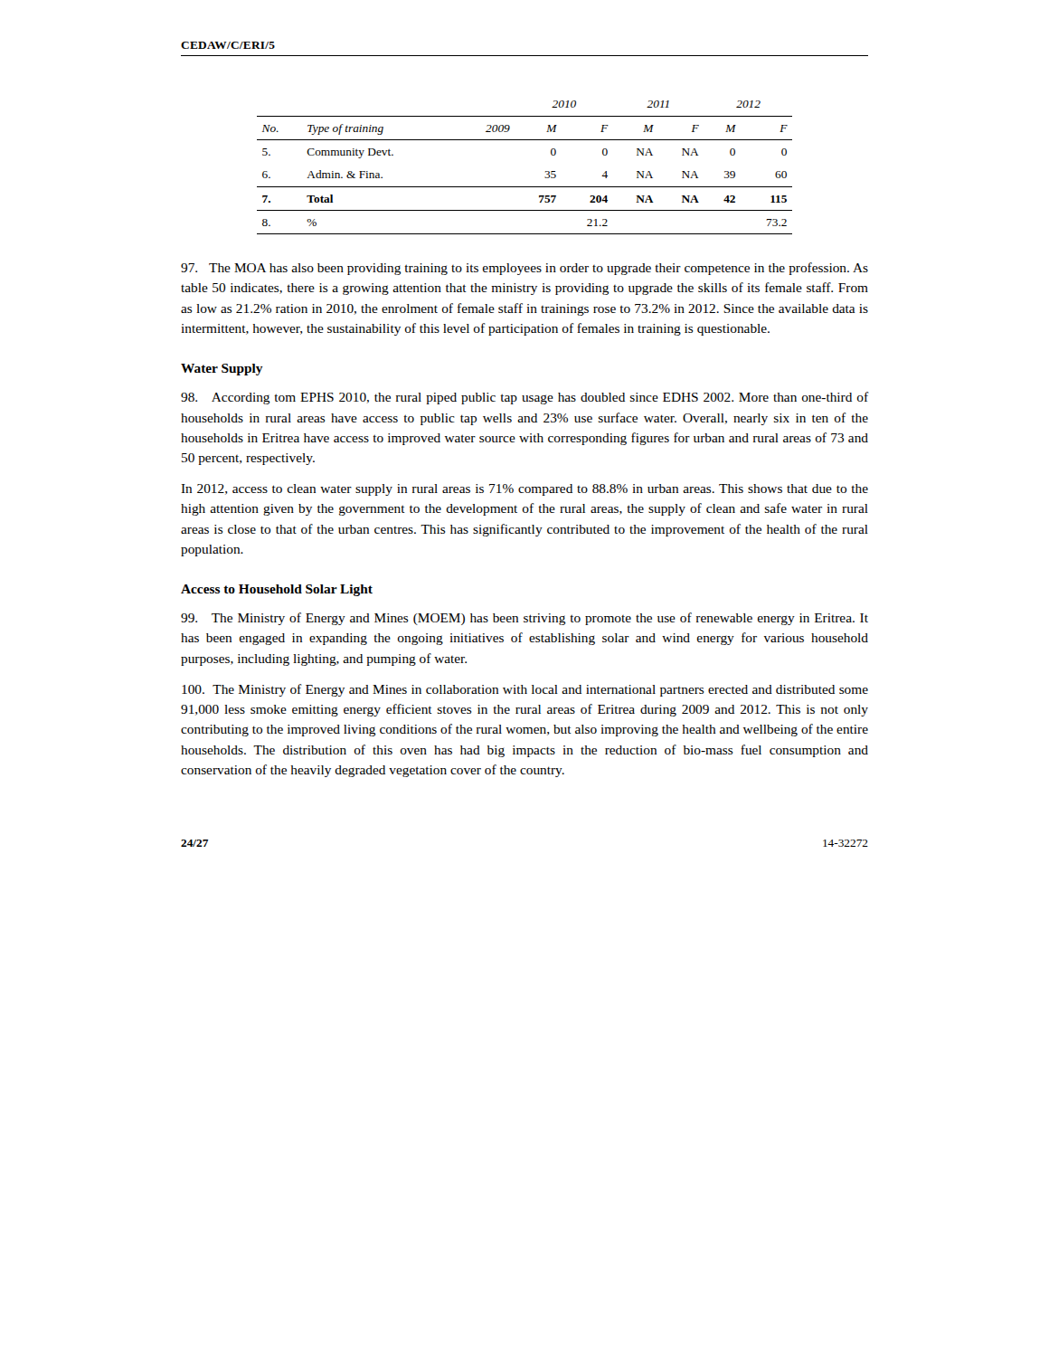CEDAW/C/ERI/5
| | | | 2010 | 2011 | 2012 |
| --- | --- | --- | --- | --- | --- |
| No. | Type of training | 2009 | M | F | M | F | M | F |
| 5. | Community Devt. | | 0 | 0 | NA | NA | 0 | 0 |
| 6. | Admin. & Fina. | | 35 | 4 | NA | NA | 39 | 60 |
| 7. | Total | | 757 | 204 | NA | NA | 42 | 115 |
| 8. | % | | | 21.2 | | | | 73.2 |
97. The MOA has also been providing training to its employees in order to upgrade their competence in the profession. As table 50 indicates, there is a growing attention that the ministry is providing to upgrade the skills of its female staff. From as low as 21.2% ration in 2010, the enrolment of female staff in trainings rose to 73.2% in 2012. Since the available data is intermittent, however, the sustainability of this level of participation of females in training is questionable.
Water Supply
98. According tom EPHS 2010, the rural piped public tap usage has doubled since EDHS 2002. More than one-third of households in rural areas have access to public tap wells and 23% use surface water. Overall, nearly six in ten of the households in Eritrea have access to improved water source with corresponding figures for urban and rural areas of 73 and 50 percent, respectively.
In 2012, access to clean water supply in rural areas is 71% compared to 88.8% in urban areas. This shows that due to the high attention given by the government to the development of the rural areas, the supply of clean and safe water in rural areas is close to that of the urban centres. This has significantly contributed to the improvement of the health of the rural population.
Access to Household Solar Light
99. The Ministry of Energy and Mines (MOEM) has been striving to promote the use of renewable energy in Eritrea. It has been engaged in expanding the ongoing initiatives of establishing solar and wind energy for various household purposes, including lighting, and pumping of water.
100. The Ministry of Energy and Mines in collaboration with local and international partners erected and distributed some 91,000 less smoke emitting energy efficient stoves in the rural areas of Eritrea during 2009 and 2012. This is not only contributing to the improved living conditions of the rural women, but also improving the health and wellbeing of the entire households. The distribution of this oven has had big impacts in the reduction of bio-mass fuel consumption and conservation of the heavily degraded vegetation cover of the country.
24/27 14-32272